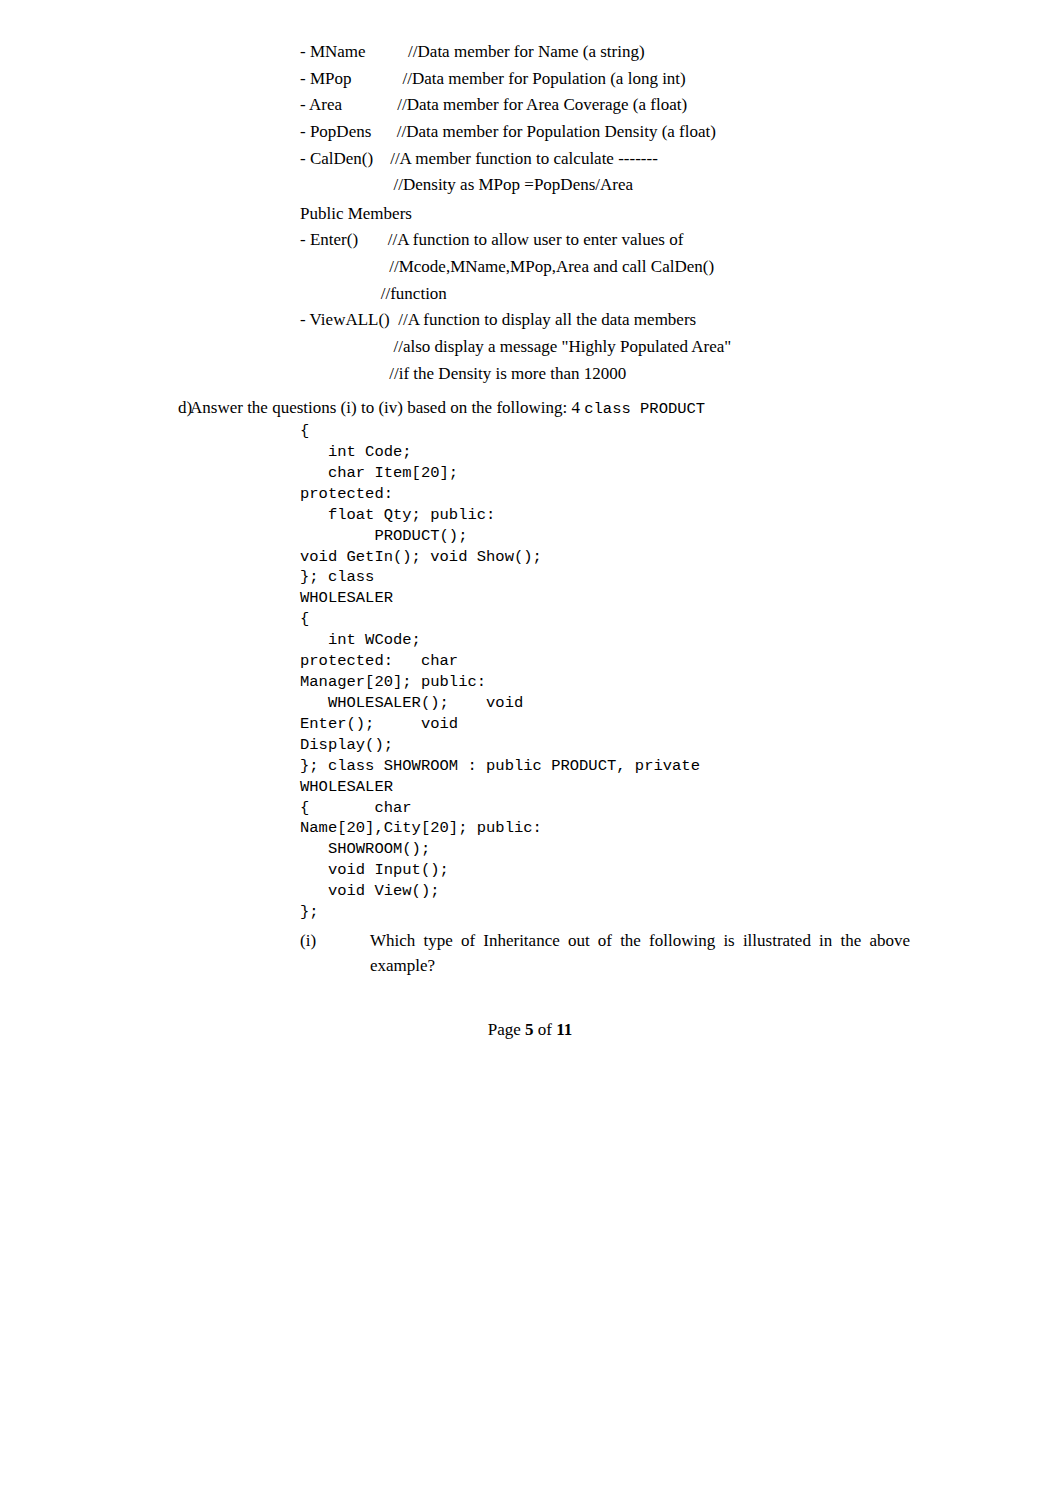- MName //Data member for Name (a string)
- MPop //Data member for Population (a long int)
- Area //Data member for Area Coverage (a float)
- PopDens //Data member for Population Density (a float)
- CalDen() //A member function to calculate -------
//Density as MPop =PopDens/Area
Public Members
- Enter() //A function to allow user to enter values of
//Mcode,MName,MPop,Area and call CalDen()
//function
- ViewALL() //A function to display all the data members
//also display a message "Highly Populated Area"
//if the Density is more than 12000
d)
Answer the questions (i) to (iv) based on the following: 4 class PRODUCT
{
   int Code;
   char Item[20];
protected:
   float Qty; public:
        PRODUCT();
void GetIn(); void Show();
}; class
WHOLESALER
{
   int WCode;
protected:   char
Manager[20]; public:
   WHOLESALER();    void
Enter();     void
Display();
}; class SHOWROOM : public PRODUCT, private
WHOLESALER
{       char
Name[20],City[20]; public:
   SHOWROOM();
   void Input();
   void View();
};
(i)
Which type of Inheritance out of the following is illustrated in the above example?
Page 5 of 11